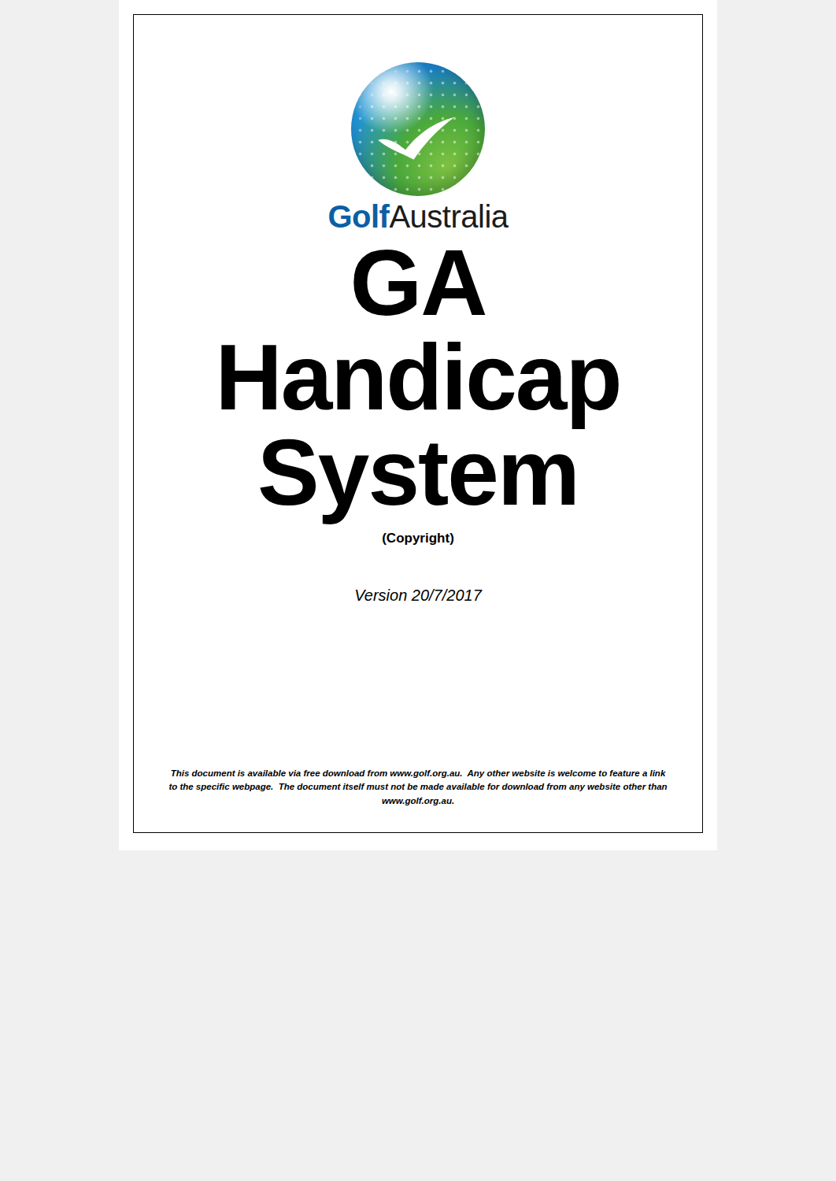Golf Australia
GA Handicap System
(Copyright)
Version 20/7/2017
This document is available via free download from www.golf.org.au. Any other website is welcome to feature a link to the specific webpage. The document itself must not be made available for download from any website other than www.golf.org.au.